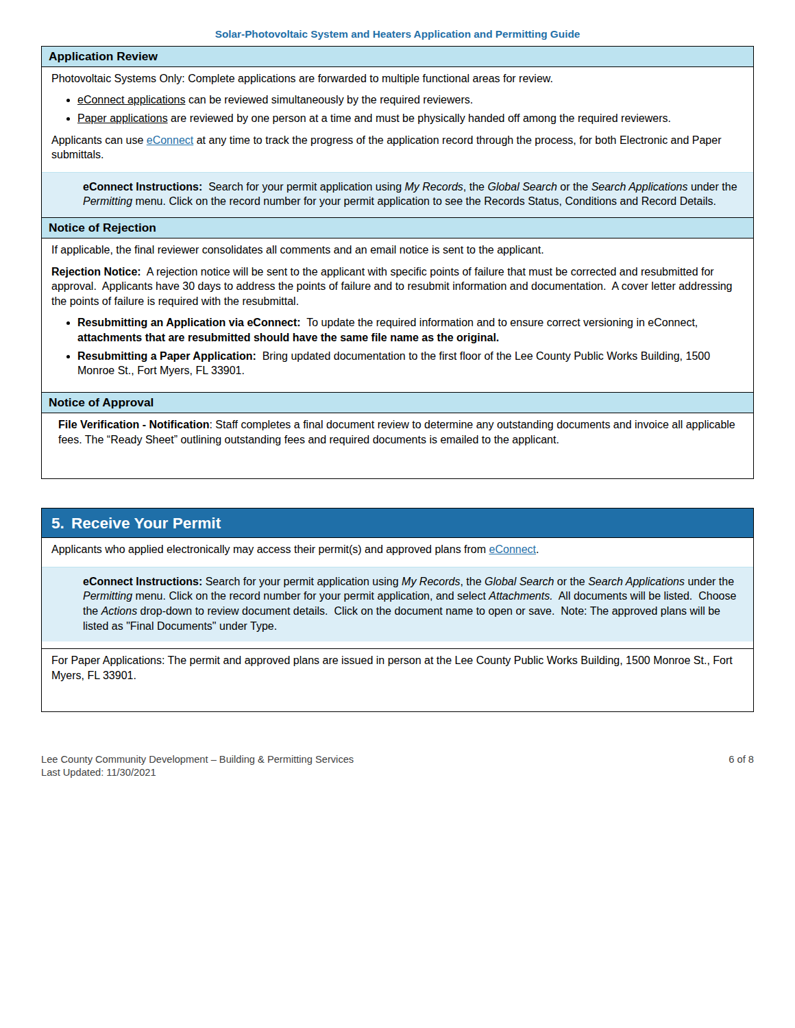Solar-Photovoltaic System and Heaters Application and Permitting Guide
Application Review
Photovoltaic Systems Only: Complete applications are forwarded to multiple functional areas for review.
eConnect applications can be reviewed simultaneously by the required reviewers.
Paper applications are reviewed by one person at a time and must be physically handed off among the required reviewers.
Applicants can use eConnect at any time to track the progress of the application record through the process, for both Electronic and Paper submittals.
eConnect Instructions: Search for your permit application using My Records, the Global Search or the Search Applications under the Permitting menu. Click on the record number for your permit application to see the Records Status, Conditions and Record Details.
Notice of Rejection
If applicable, the final reviewer consolidates all comments and an email notice is sent to the applicant.
Rejection Notice: A rejection notice will be sent to the applicant with specific points of failure that must be corrected and resubmitted for approval. Applicants have 30 days to address the points of failure and to resubmit information and documentation. A cover letter addressing the points of failure is required with the resubmittal.
Resubmitting an Application via eConnect: To update the required information and to ensure correct versioning in eConnect, attachments that are resubmitted should have the same file name as the original.
Resubmitting a Paper Application: Bring updated documentation to the first floor of the Lee County Public Works Building, 1500 Monroe St., Fort Myers, FL 33901.
Notice of Approval
File Verification - Notification: Staff completes a final document review to determine any outstanding documents and invoice all applicable fees. The “Ready Sheet” outlining outstanding fees and required documents is emailed to the applicant.
5. Receive Your Permit
Applicants who applied electronically may access their permit(s) and approved plans from eConnect.
eConnect Instructions: Search for your permit application using My Records, the Global Search or the Search Applications under the Permitting menu. Click on the record number for your permit application, and select Attachments. All documents will be listed. Choose the Actions drop-down to review document details. Click on the document name to open or save. Note: The approved plans will be listed as "Final Documents" under Type.
For Paper Applications: The permit and approved plans are issued in person at the Lee County Public Works Building, 1500 Monroe St., Fort Myers, FL 33901.
Lee County Community Development – Building & Permitting Services
Last Updated: 11/30/2021
6 of 8